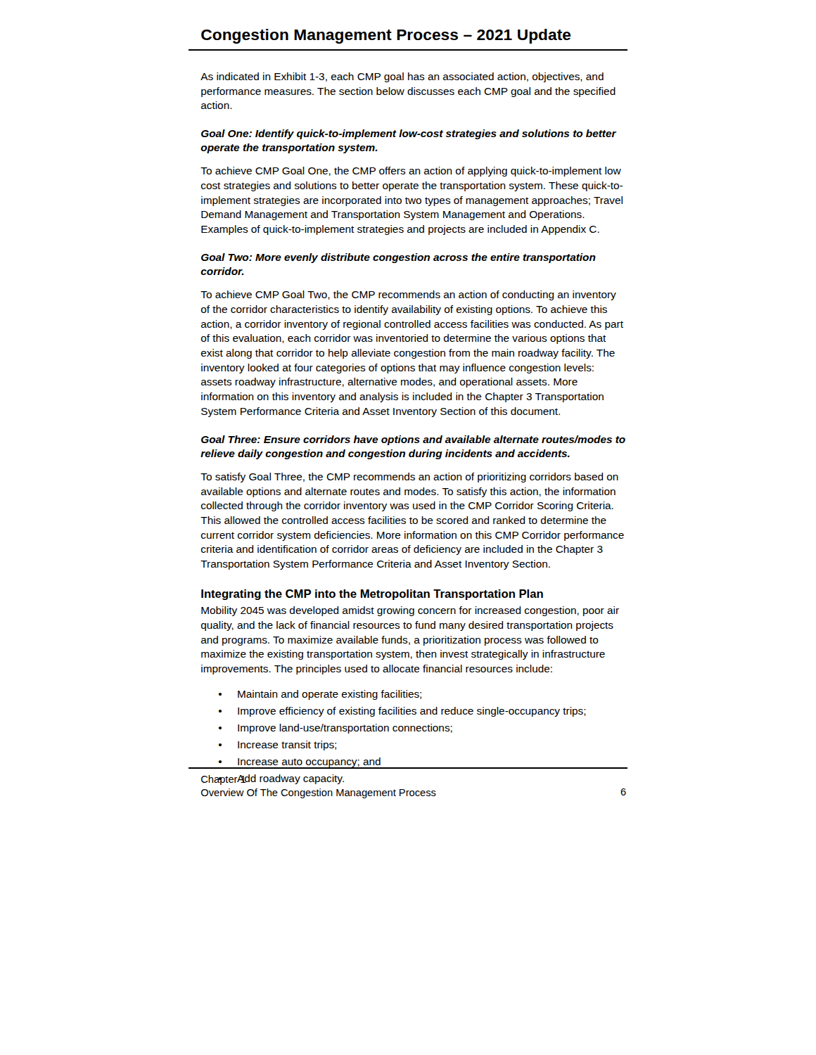Congestion Management Process – 2021 Update
As indicated in Exhibit 1-3, each CMP goal has an associated action, objectives, and performance measures. The section below discusses each CMP goal and the specified action.
Goal One: Identify quick-to-implement low-cost strategies and solutions to better operate the transportation system.
To achieve CMP Goal One, the CMP offers an action of applying quick-to-implement low cost strategies and solutions to better operate the transportation system. These quick-to-implement strategies are incorporated into two types of management approaches; Travel Demand Management and Transportation System Management and Operations. Examples of quick-to-implement strategies and projects are included in Appendix C.
Goal Two: More evenly distribute congestion across the entire transportation corridor.
To achieve CMP Goal Two, the CMP recommends an action of conducting an inventory of the corridor characteristics to identify availability of existing options. To achieve this action, a corridor inventory of regional controlled access facilities was conducted. As part of this evaluation, each corridor was inventoried to determine the various options that exist along that corridor to help alleviate congestion from the main roadway facility. The inventory looked at four categories of options that may influence congestion levels: assets roadway infrastructure, alternative modes, and operational assets. More information on this inventory and analysis is included in the Chapter 3 Transportation System Performance Criteria and Asset Inventory Section of this document.
Goal Three: Ensure corridors have options and available alternate routes/modes to relieve daily congestion and congestion during incidents and accidents.
To satisfy Goal Three, the CMP recommends an action of prioritizing corridors based on available options and alternate routes and modes. To satisfy this action, the information collected through the corridor inventory was used in the CMP Corridor Scoring Criteria. This allowed the controlled access facilities to be scored and ranked to determine the current corridor system deficiencies. More information on this CMP Corridor performance criteria and identification of corridor areas of deficiency are included in the Chapter 3 Transportation System Performance Criteria and Asset Inventory Section.
Integrating the CMP into the Metropolitan Transportation Plan
Mobility 2045 was developed amidst growing concern for increased congestion, poor air quality, and the lack of financial resources to fund many desired transportation projects and programs. To maximize available funds, a prioritization process was followed to maximize the existing transportation system, then invest strategically in infrastructure improvements. The principles used to allocate financial resources include:
Maintain and operate existing facilities;
Improve efficiency of existing facilities and reduce single-occupancy trips;
Improve land-use/transportation connections;
Increase transit trips;
Increase auto occupancy; and
Add roadway capacity.
Chapter 1
Overview Of The Congestion Management Process
6